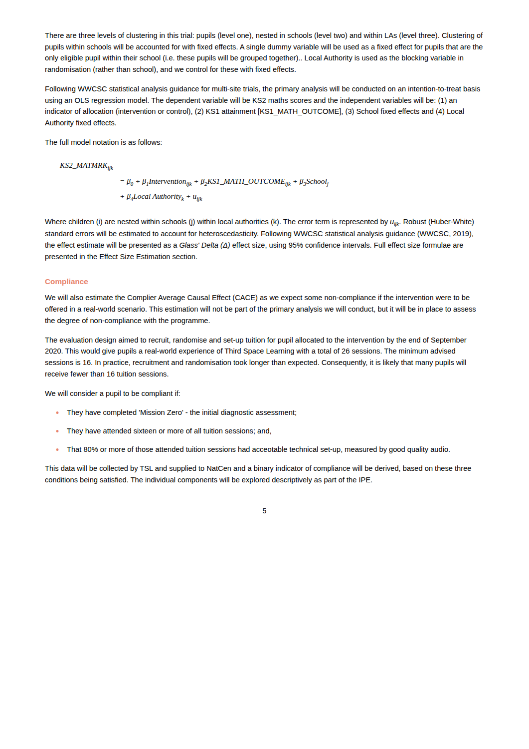There are three levels of clustering in this trial: pupils (level one), nested in schools (level two) and within LAs (level three). Clustering of pupils within schools will be accounted for with fixed effects. A single dummy variable will be used as a fixed effect for pupils that are the only eligible pupil within their school (i.e. these pupils will be grouped together).. Local Authority is used as the blocking variable in randomisation (rather than school), and we control for these with fixed effects.
Following WWCSC statistical analysis guidance for multi-site trials, the primary analysis will be conducted on an intention-to-treat basis using an OLS regression model. The dependent variable will be KS2 maths scores and the independent variables will be: (1) an indicator of allocation (intervention or control), (2) KS1 attainment [KS1_MATH_OUTCOME], (3) School fixed effects and (4) Local Authority fixed effects.
The full model notation is as follows:
KS2_MATMRKijk
= β0 + β1 Interventionijk + β2 KS1_MATH_OUTCOMEijk + β3 Schoolj
+ β4 Local Authorityk + uijk
Where children (i) are nested within schools (j) within local authorities (k). The error term is represented by uijk. Robust (Huber-White) standard errors will be estimated to account for heteroscedasticity. Following WWCSC statistical analysis guidance (WWCSC, 2019), the effect estimate will be presented as a Glass' Delta (Δ) effect size, using 95% confidence intervals. Full effect size formulae are presented in the Effect Size Estimation section.
Compliance
We will also estimate the Complier Average Causal Effect (CACE) as we expect some non-compliance if the intervention were to be offered in a real-world scenario. This estimation will not be part of the primary analysis we will conduct, but it will be in place to assess the degree of non-compliance with the programme.
The evaluation design aimed to recruit, randomise and set-up tuition for pupil allocated to the intervention by the end of September 2020. This would give pupils a real-world experience of Third Space Learning with a total of 26 sessions. The minimum advised sessions is 16. In practice, recruitment and randomisation took longer than expected. Consequently, it is likely that many pupils will receive fewer than 16 tuition sessions.
We will consider a pupil to be compliant if:
They have completed 'Mission Zero' - the initial diagnostic assessment;
They have attended sixteen or more of all tuition sessions; and,
That 80% or more of those attended tuition sessions had acceotable technical set-up, measured by good quality audio.
This data will be collected by TSL and supplied to NatCen and a binary indicator of compliance will be derived, based on these three conditions being satisfied. The individual components will be explored descriptively as part of the IPE.
5